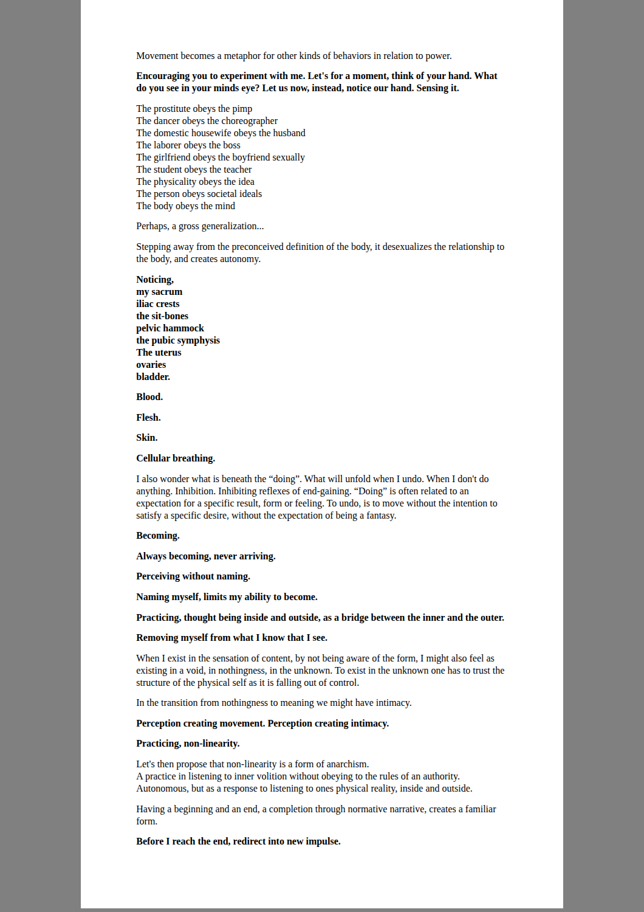Movement becomes a metaphor for other kinds of behaviors in relation to power.
Encouraging you to experiment with me. Let's for a moment, think of your hand. What do you see in your minds eye? Let us now, instead, notice our hand. Sensing it.
The prostitute obeys the pimp
The dancer obeys the choreographer
The domestic housewife obeys the husband
The laborer obeys the boss
The girlfriend obeys the boyfriend sexually
The student obeys the teacher
The physicality obeys the idea
The person obeys societal ideals
The body obeys the mind
Perhaps, a gross generalization...
Stepping away from the preconceived definition of the body, it desexualizes the relationship to the body, and creates autonomy.
Noticing,
my sacrum
iliac crests
the sit-bones
pelvic hammock
the pubic symphysis
The uterus
ovaries
bladder.
Blood.
Flesh.
Skin.
Cellular breathing.
I also wonder what is beneath the “doing”. What will unfold when I undo. When I don't do anything. Inhibition. Inhibiting reflexes of end-gaining. “Doing” is often related to an expectation for a specific result, form or feeling. To undo, is to move without the intention to satisfy a specific desire, without the expectation of being a fantasy.
Becoming.
Always becoming, never arriving.
Perceiving without naming.
Naming myself, limits my ability to become.
Practicing, thought being inside and outside, as a bridge between the inner and the outer.
Removing myself from what I know that I see.
When I exist in the sensation of content, by not being aware of the form, I might also feel as existing in a void, in nothingness, in the unknown. To exist in the unknown one has to trust the structure of the physical self as it is falling out of control.
In the transition from nothingness to meaning we might have intimacy.
Perception creating movement. Perception creating intimacy.
Practicing, non-linearity.
Let's then propose that non-linearity is a form of anarchism.
A practice in listening to inner volition without obeying to the rules of an authority.
Autonomous, but as a response to listening to ones physical reality, inside and outside.
Having a beginning and an end, a completion through normative narrative, creates a familiar form.
Before I reach the end, redirect into new impulse.